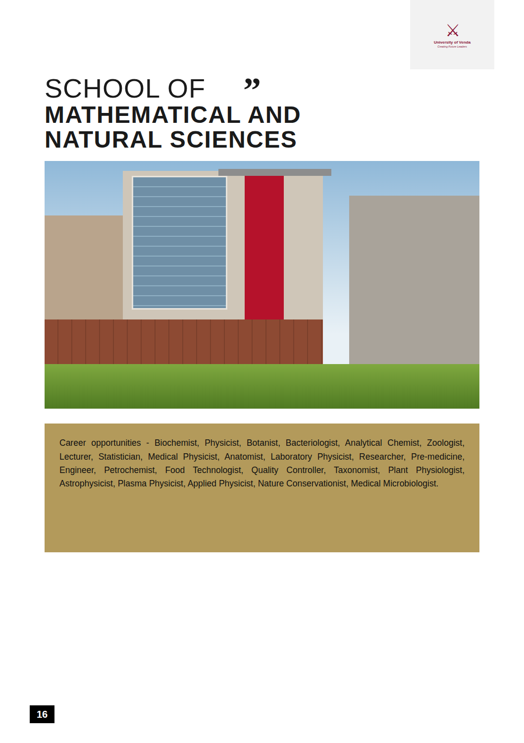⚔
University of Venda
Creating Future Leaders
SCHOOL OF ” MATHEMATICAL AND NATURAL SCIENCES
Career opportunities - Biochemist, Physicist, Botanist, Bacteriologist, Analytical Chemist, Zoologist, Lecturer, Statistician, Medical Physicist, Anatomist, Laboratory Physicist, Researcher, Pre-medicine, Engineer, Petrochemist, Food Technologist, Quality Controller, Taxonomist, Plant Physiologist, Astrophysicist, Plasma Physicist, Applied Physicist, Nature Conservationist, Medical Microbiologist.
16